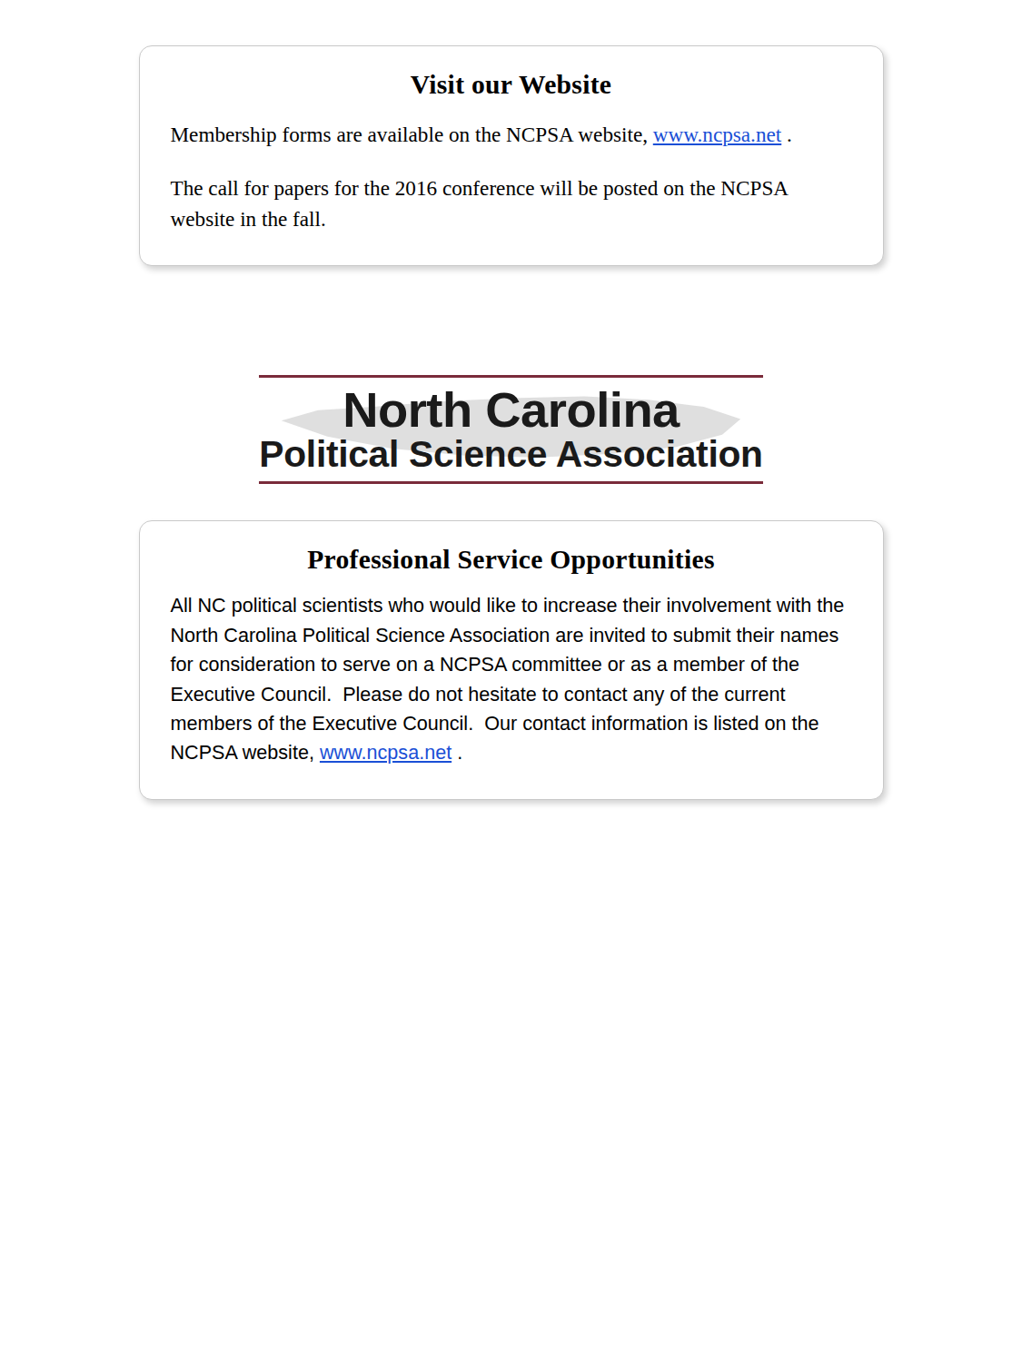Visit our Website
Membership forms are available on the NCPSA website, www.ncpsa.net .
The call for papers for the 2016 conference will be posted on the NCPSA website in the fall.
North Carolina
Political Science Association
Professional Service Opportunities
All NC political scientists who would like to increase their involvement with the North Carolina Political Science Association are invited to submit their names for consideration to serve on a NCPSA committee or as a member of the Executive Council. Please do not hesitate to contact any of the current members of the Executive Council. Our contact information is listed on the NCPSA website, www.ncpsa.net .